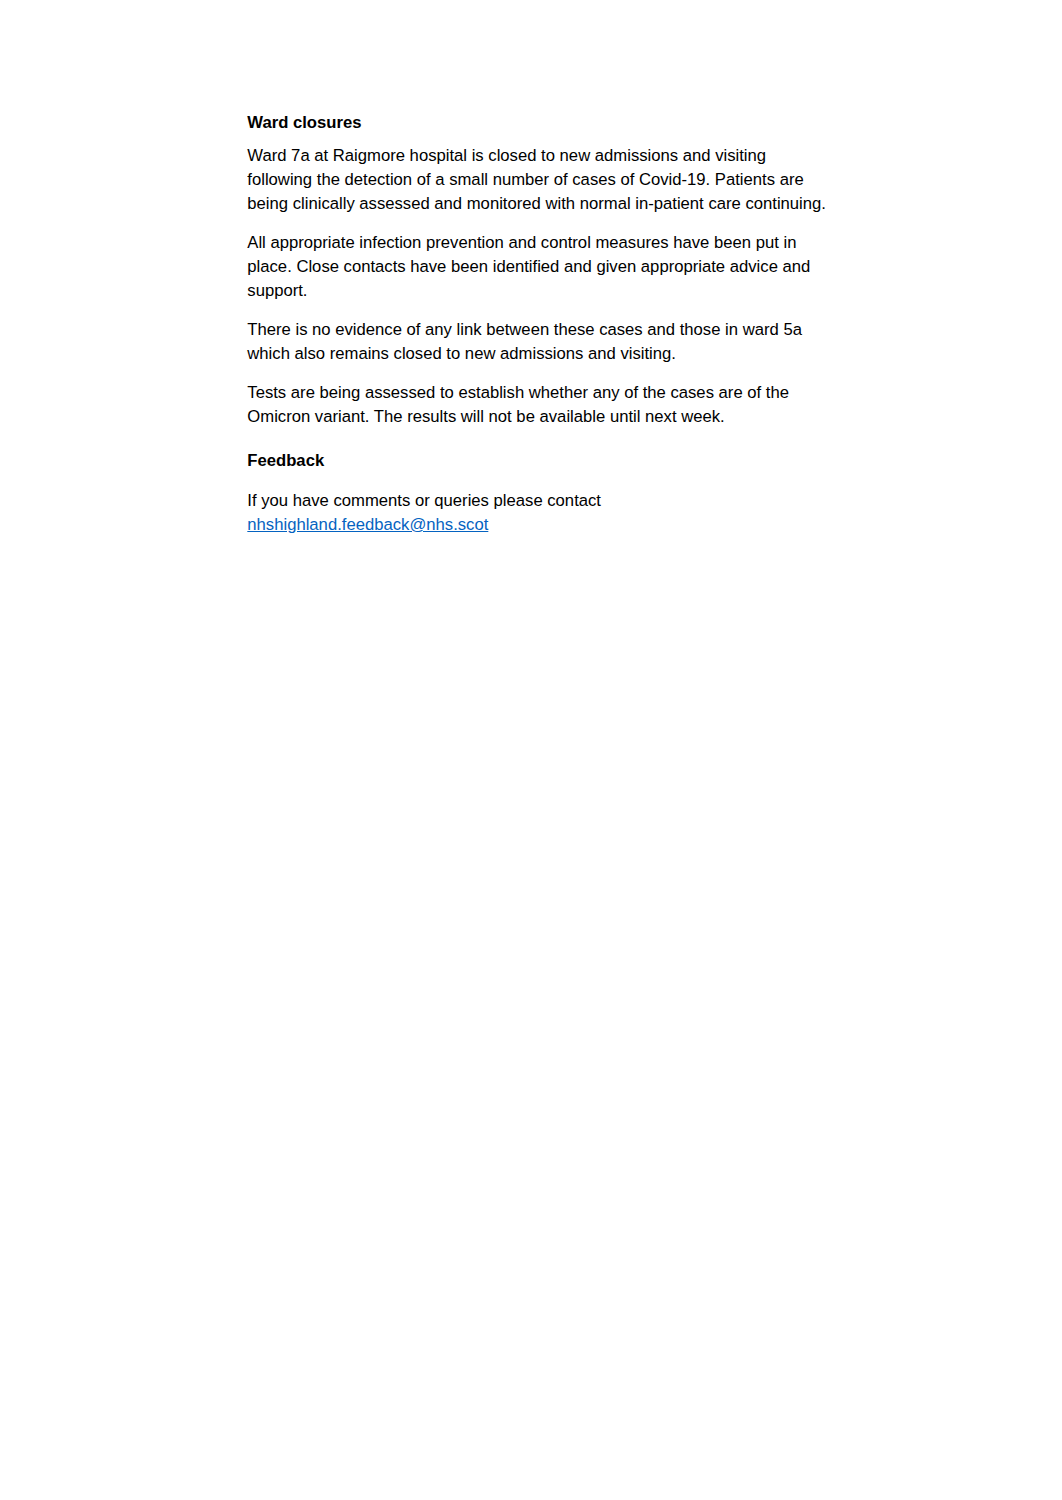Ward closures
Ward 7a at Raigmore hospital is closed to new admissions and visiting following the detection of a small number of cases of Covid-19. Patients are being clinically assessed and monitored with normal in-patient care continuing.
All appropriate infection prevention and control measures have been put in place. Close contacts have been identified and given appropriate advice and support.
There is no evidence of any link between these cases and those in ward 5a which also remains closed to new admissions and visiting.
Tests are being assessed to establish whether any of the cases are of the Omicron variant. The results will not be available until next week.
Feedback
If you have comments or queries please contact nhshighland.feedback@nhs.scot